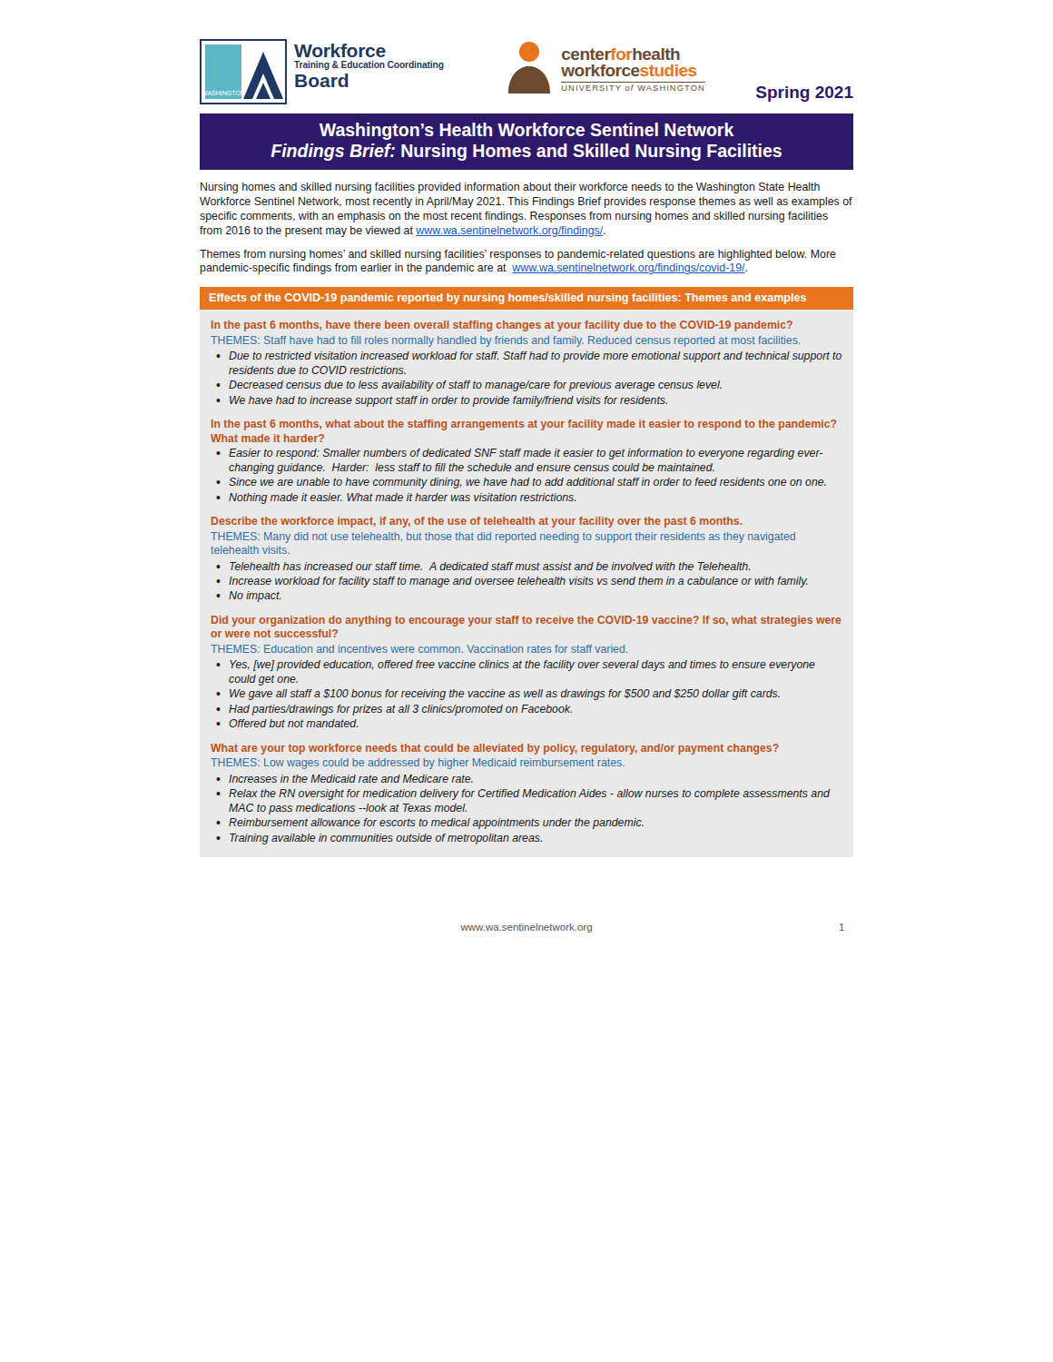WASHINGTON
Workforce Training & Education Coordinating Board
centerforhealth workforcestudies UNIVERSITY of WASHINGTON
Spring 2021
Washington’s Health Workforce Sentinel Network
Findings Brief: Nursing Homes and Skilled Nursing Facilities
Nursing homes and skilled nursing facilities provided information about their workforce needs to the Washington State Health Workforce Sentinel Network, most recently in April/May 2021. This Findings Brief provides response themes as well as examples of specific comments, with an emphasis on the most recent findings. Responses from nursing homes and skilled nursing facilities from 2016 to the present may be viewed at www.wa.sentinelnetwork.org/findings/.
Themes from nursing homes’ and skilled nursing facilities’ responses to pandemic-related questions are highlighted below. More pandemic-specific findings from earlier in the pandemic are at www.wa.sentinelnetwork.org/findings/covid-19/.
Effects of the COVID-19 pandemic reported by nursing homes/skilled nursing facilities: Themes and examples
In the past 6 months, have there been overall staffing changes at your facility due to the COVID-19 pandemic?
THEMES: Staff have had to fill roles normally handled by friends and family. Reduced census reported at most facilities.
Due to restricted visitation increased workload for staff. Staff had to provide more emotional support and technical support to residents due to COVID restrictions.
Decreased census due to less availability of staff to manage/care for previous average census level.
We have had to increase support staff in order to provide family/friend visits for residents.
In the past 6 months, what about the staffing arrangements at your facility made it easier to respond to the pandemic? What made it harder?
Easier to respond: Smaller numbers of dedicated SNF staff made it easier to get information to everyone regarding ever-changing guidance. Harder: less staff to fill the schedule and ensure census could be maintained.
Since we are unable to have community dining, we have had to add additional staff in order to feed residents one on one.
Nothing made it easier. What made it harder was visitation restrictions.
Describe the workforce impact, if any, of the use of telehealth at your facility over the past 6 months.
THEMES: Many did not use telehealth, but those that did reported needing to support their residents as they navigated telehealth visits.
Telehealth has increased our staff time. A dedicated staff must assist and be involved with the Telehealth.
Increase workload for facility staff to manage and oversee telehealth visits vs send them in a cabulance or with family.
No impact.
Did your organization do anything to encourage your staff to receive the COVID-19 vaccine? If so, what strategies were or were not successful?
THEMES: Education and incentives were common. Vaccination rates for staff varied.
Yes, [we] provided education, offered free vaccine clinics at the facility over several days and times to ensure everyone could get one.
We gave all staff a $100 bonus for receiving the vaccine as well as drawings for $500 and $250 dollar gift cards.
Had parties/drawings for prizes at all 3 clinics/promoted on Facebook.
Offered but not mandated.
What are your top workforce needs that could be alleviated by policy, regulatory, and/or payment changes?
THEMES: Low wages could be addressed by higher Medicaid reimbursement rates.
Increases in the Medicaid rate and Medicare rate.
Relax the RN oversight for medication delivery for Certified Medication Aides - allow nurses to complete assessments and MAC to pass medications --look at Texas model.
Reimbursement allowance for escorts to medical appointments under the pandemic.
Training available in communities outside of metropolitan areas.
www.wa.sentinelnetwork.org 1